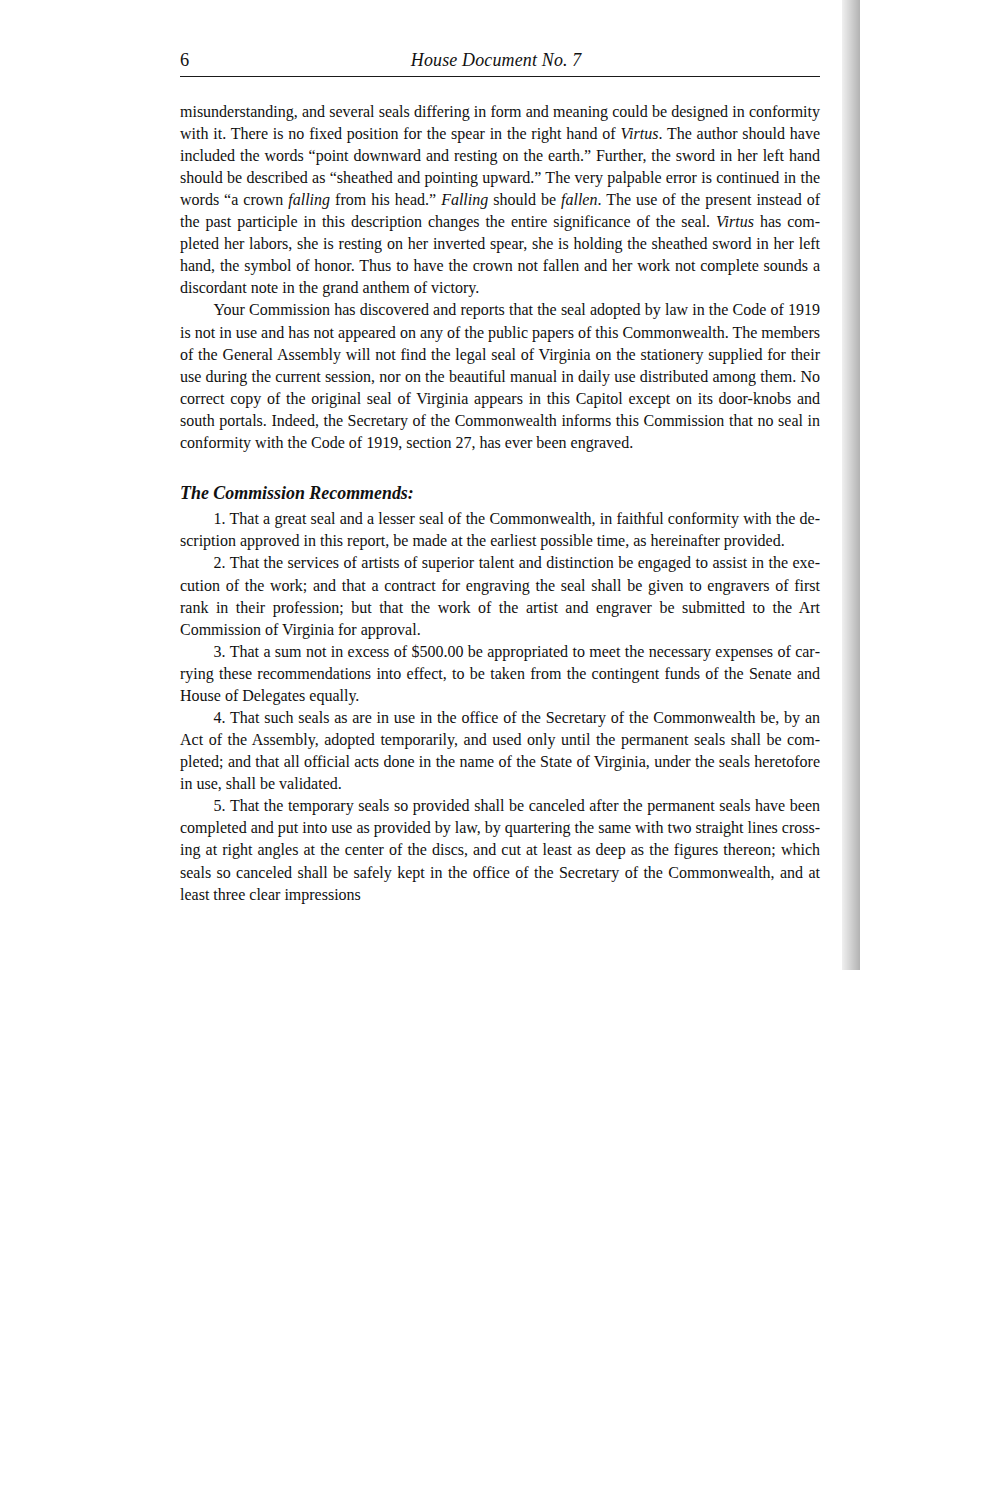6 House Document No. 7
misunderstanding, and several seals differing in form and meaning could be designed in conformity with it. There is no fixed position for the spear in the right hand of Virtus. The author should have included the words “point downward and resting on the earth.” Further, the sword in her left hand should be described as “sheathed and pointing upward.” The very palpable error is continued in the words “a crown falling from his head.” Falling should be fallen. The use of the present instead of the past participle in this description changes the entire significance of the seal. Virtus has completed her labors, she is resting on her inverted spear, she is holding the sheathed sword in her left hand, the symbol of honor. Thus to have the crown not fallen and her work not complete sounds a discordant note in the grand anthem of victory.
Your Commission has discovered and reports that the seal adopted by law in the Code of 1919 is not in use and has not appeared on any of the public papers of this Commonwealth. The members of the General Assembly will not find the legal seal of Virginia on the stationery supplied for their use during the current session, nor on the beautiful manual in daily use distributed among them. No correct copy of the original seal of Virginia appears in this Capitol except on its door-knobs and south portals. Indeed, the Secretary of the Commonwealth informs this Commission that no seal in conformity with the Code of 1919, section 27, has ever been engraved.
The Commission Recommends:
That a great seal and a lesser seal of the Commonwealth, in faithful conformity with the description approved in this report, be made at the earliest possible time, as hereinafter provided.
That the services of artists of superior talent and distinction be engaged to assist in the execution of the work; and that a contract for engraving the seal shall be given to engravers of first rank in their profession; but that the work of the artist and engraver be submitted to the Art Commission of Virginia for approval.
That a sum not in excess of $500.00 be appropriated to meet the necessary expenses of carrying these recommendations into effect, to be taken from the contingent funds of the Senate and House of Delegates equally.
That such seals as are in use in the office of the Secretary of the Commonwealth be, by an Act of the Assembly, adopted temporarily, and used only until the permanent seals shall be completed; and that all official acts done in the name of the State of Virginia, under the seals heretofore in use, shall be validated.
That the temporary seals so provided shall be canceled after the permanent seals have been completed and put into use as provided by law, by quartering the same with two straight lines crossing at right angles at the center of the discs, and cut at least as deep as the figures thereon; which seals so canceled shall be safely kept in the office of the Secretary of the Commonwealth, and at least three clear impressions